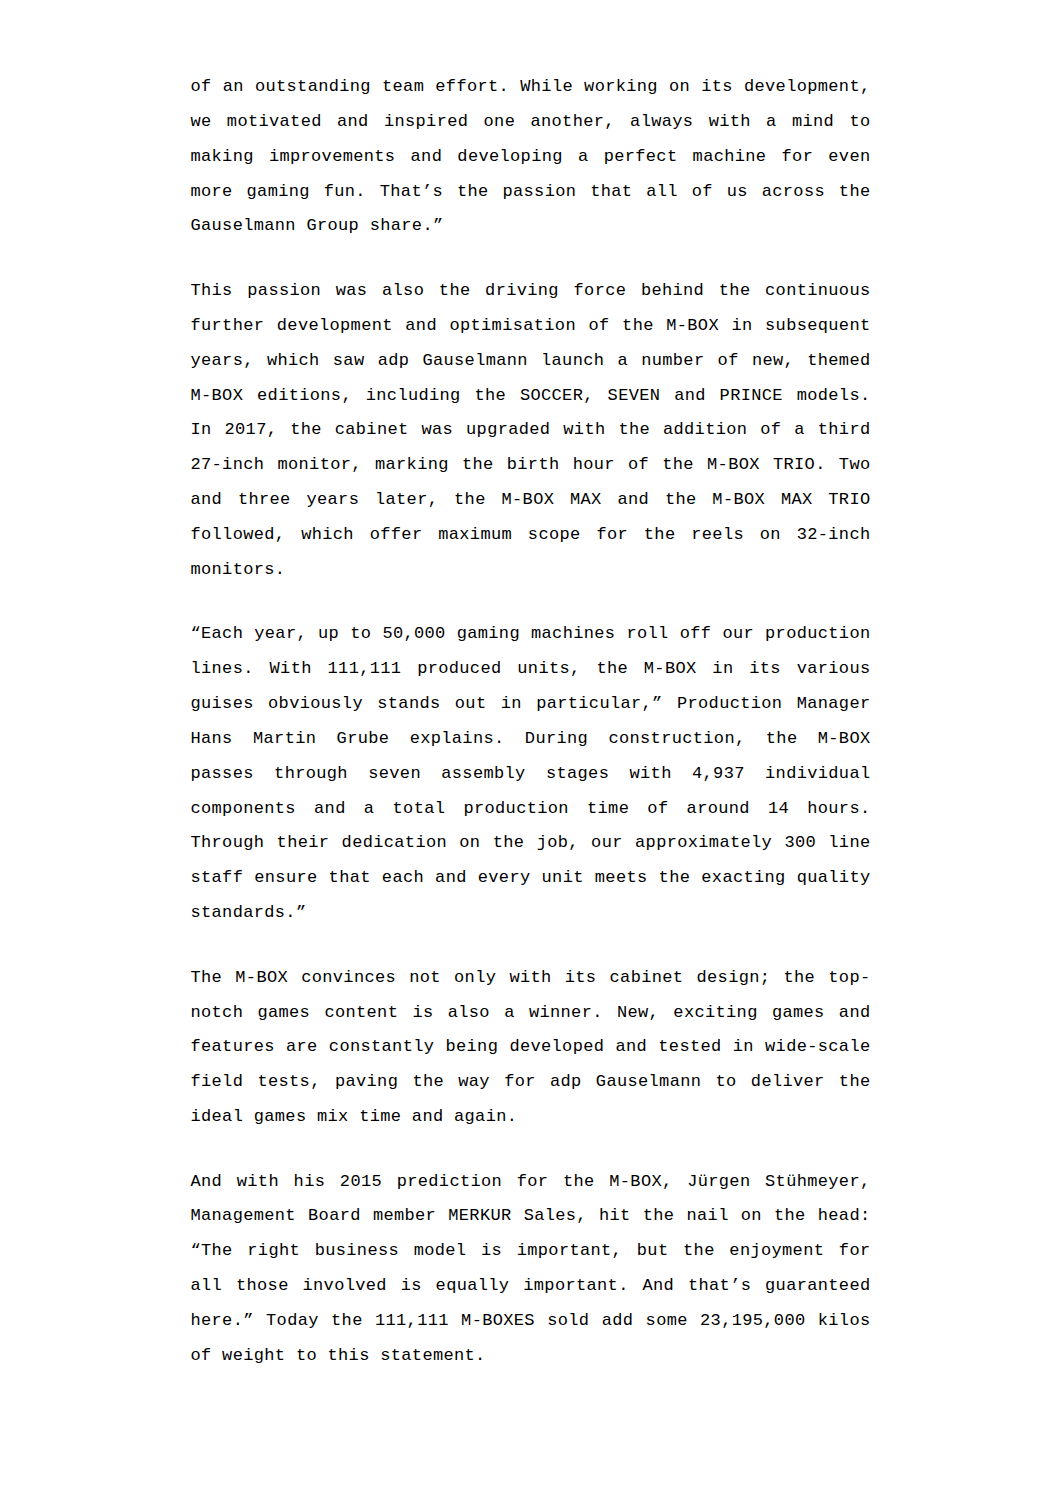of an outstanding team effort. While working on its development, we motivated and inspired one another, always with a mind to making improvements and developing a perfect machine for even more gaming fun. That’s the passion that all of us across the Gauselmann Group share.”
This passion was also the driving force behind the continuous further development and optimisation of the M-BOX in subsequent years, which saw adp Gauselmann launch a number of new, themed M-BOX editions, including the SOCCER, SEVEN and PRINCE models. In 2017, the cabinet was upgraded with the addition of a third 27-inch monitor, marking the birth hour of the M-BOX TRIO. Two and three years later, the M-BOX MAX and the M-BOX MAX TRIO followed, which offer maximum scope for the reels on 32-inch monitors.
“Each year, up to 50,000 gaming machines roll off our production lines. With 111,111 produced units, the M-BOX in its various guises obviously stands out in particular,” Production Manager Hans Martin Grube explains. During construction, the M-BOX passes through seven assembly stages with 4,937 individual components and a total production time of around 14 hours. Through their dedication on the job, our approximately 300 line staff ensure that each and every unit meets the exacting quality standards.”
The M-BOX convinces not only with its cabinet design; the top-notch games content is also a winner. New, exciting games and features are constantly being developed and tested in wide-scale field tests, paving the way for adp Gauselmann to deliver the ideal games mix time and again.
And with his 2015 prediction for the M-BOX, Jürgen Stühmeyer, Management Board member MERKUR Sales, hit the nail on the head: “The right business model is important, but the enjoyment for all those involved is equally important. And that’s guaranteed here.” Today the 111,111 M-BOXES sold add some 23,195,000 kilos of weight to this statement.